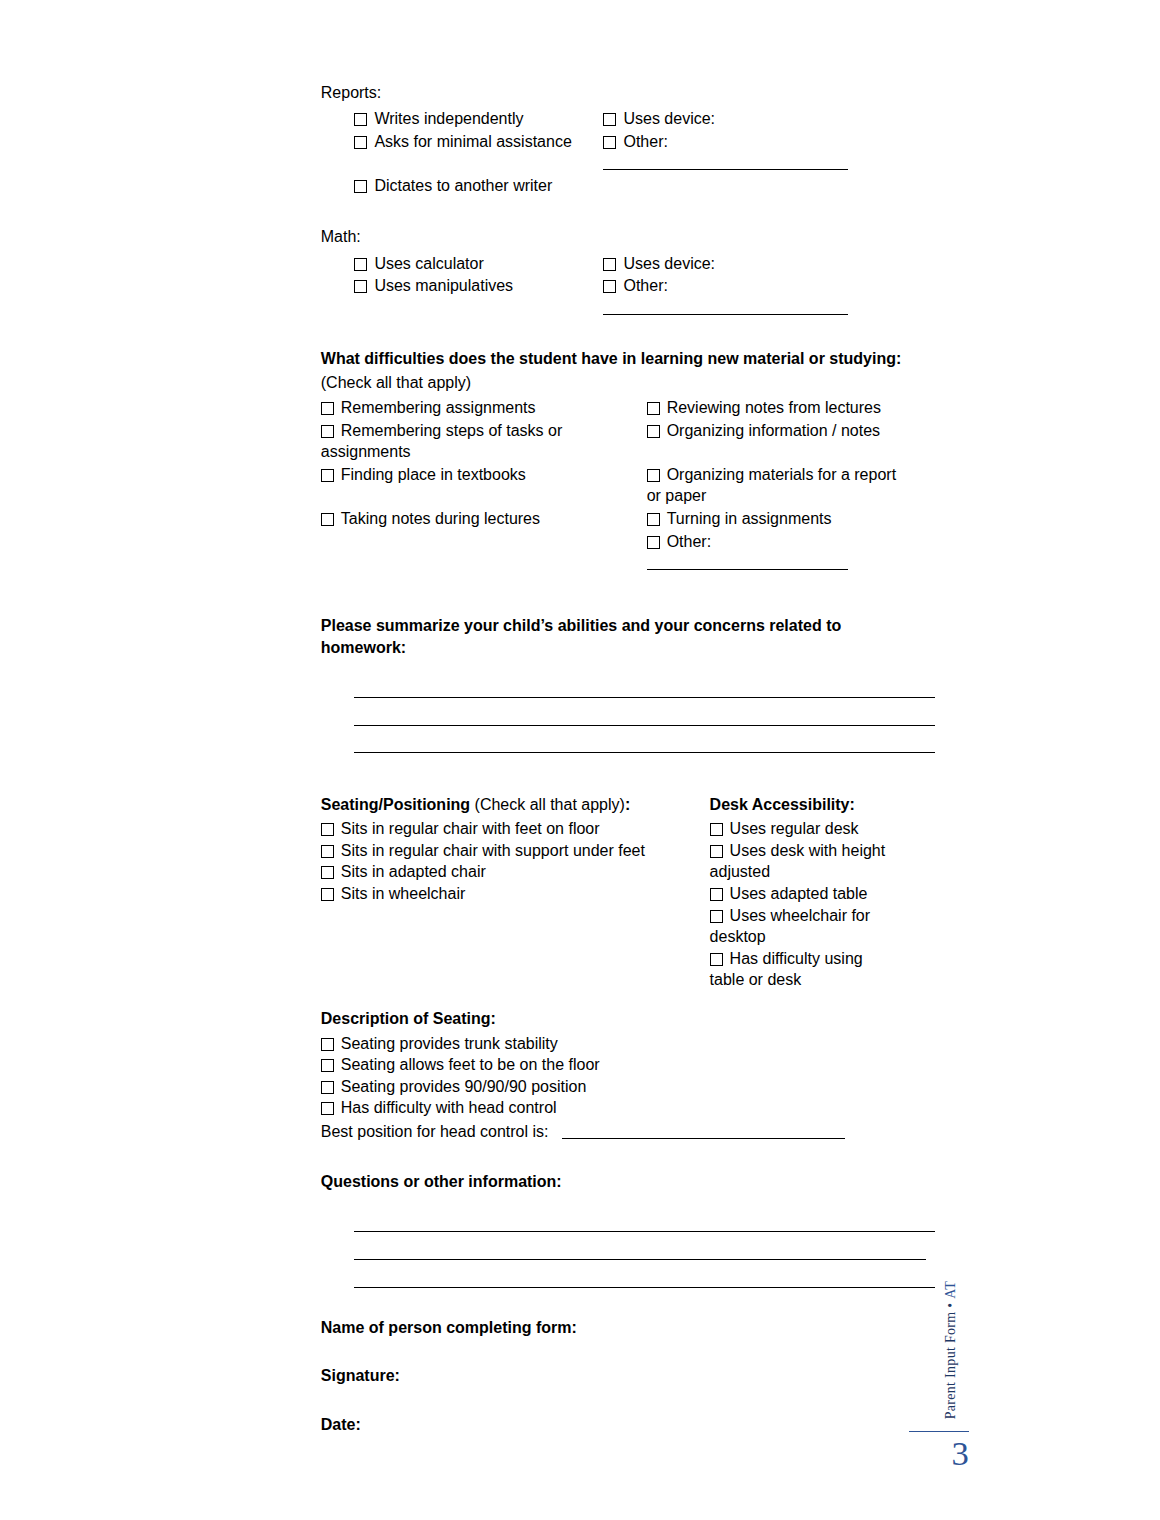Reports:
| Writes independently | Uses device: |
| Asks for minimal assistance | Other: |
| Dictates to another writer | |
Math:
| Uses calculator | Uses device: |
| Uses manipulatives | Other: |
What difficulties does the student have in learning new material or studying:
(Check all that apply)
| Remembering assignments | Reviewing notes from lectures |
| Remembering steps of tasks or assignments | Organizing information / notes |
| Finding place in textbooks | Organizing materials for a report or paper |
| Taking notes during lectures | Turning in assignments |
| | Other: |
Please summarize your child’s abilities and your concerns related to homework:
Seating/Positioning (Check all that apply):
Sits in regular chair with feet on floor
Sits in regular chair with support under feet
Sits in adapted chair
Sits in wheelchair
Desk Accessibility:
Uses regular desk
Uses desk with height adjusted
Uses adapted table
Uses wheelchair for desktop
Has difficulty using table or desk
Description of Seating:
Seating provides trunk stability
Seating allows feet to be on the floor
Seating provides 90/90/90 position
Has difficulty with head control
Best position for head control is:
Questions or other information:
Name of person completing form:
Signature:
Date:
Parent Input Form • AT
3